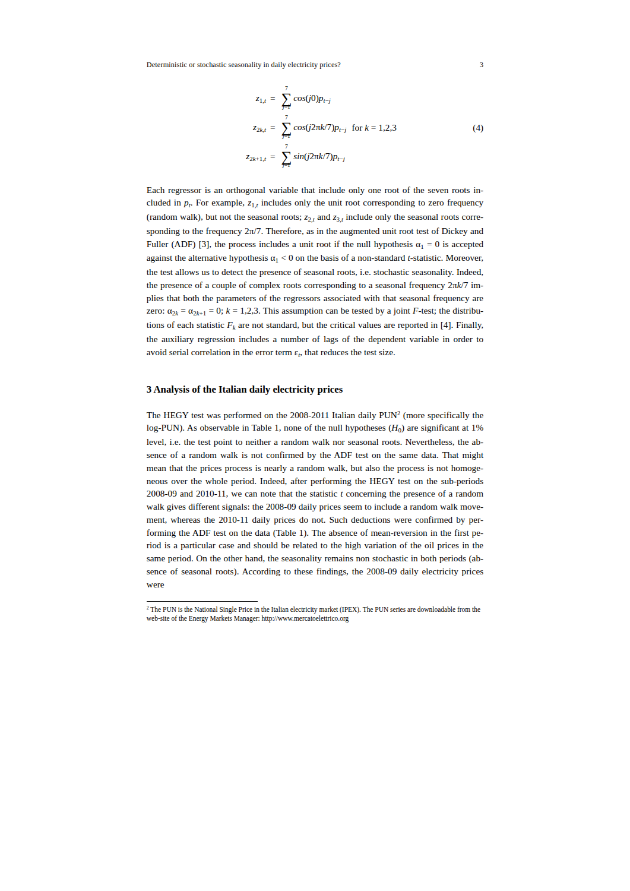Deterministic or stochastic seasonality in daily electricity prices? 3
z 1,t = 7∑j=1 cos(j0)pt−j
z 2k,t = 7∑j=1 cos(j2πk/7)pt−j for k = 1,2,3
z 2k+1,t = 7∑j=1 sin(j2πk/7)pt−j
(4)
Each regressor is an orthogonal variable that include only one root of the seven roots included in pt. For example, z 1,t includes only the unit root corresponding to zero frequency (random walk), but not the seasonal roots; z 2,t and z 3,t include only the seasonal roots corresponding to the frequency 2π/7. Therefore, as in the augmented unit root test of Dickey and Fuller (ADF) [3], the process includes a unit root if the null hypothesis α1 = 0 is accepted against the alternative hypothesis α1 < 0 on the basis of a non-standard t-statistic. Moreover, the test allows us to detect the presence of seasonal roots, i.e. stochastic seasonality. Indeed, the presence of a couple of complex roots corresponding to a seasonal frequency 2πk/7 implies that both the parameters of the regressors associated with that seasonal frequency are zero: α2k = α2k+1 = 0; k = 1,2,3. This assumption can be tested by a joint F-test; the distributions of each statistic Fk are not standard, but the critical values are reported in [4]. Finally, the auxiliary regression includes a number of lags of the dependent variable in order to avoid serial correlation in the error term εt, that reduces the test size.
3 Analysis of the Italian daily electricity prices
The HEGY test was performed on the 2008-2011 Italian daily PUN2 (more specifically the log-PUN). As observable in Table 1, none of the null hypotheses (H 0) are significant at 1% level, i.e. the test point to neither a random walk nor seasonal roots. Nevertheless, the absence of a random walk is not confirmed by the ADF test on the same data. That might mean that the prices process is nearly a random walk, but also the process is not homogeneous over the whole period. Indeed, after performing the HEGY test on the sub-periods 2008-09 and 2010-11, we can note that the statistic t concerning the presence of a random walk gives different signals: the 2008-09 daily prices seem to include a random walk movement, whereas the 2010-11 daily prices do not. Such deductions were confirmed by performing the ADF test on the data (Table 1). The absence of mean-reversion in the first period is a particular case and should be related to the high variation of the oil prices in the same period. On the other hand, the seasonality remains non stochastic in both periods (absence of seasonal roots). According to these findings, the 2008-09 daily electricity prices were
2 The PUN is the National Single Price in the Italian electricity market (IPEX). The PUN series are downloadable from the web-site of the Energy Markets Manager: http://www.mercatoelettrico.org